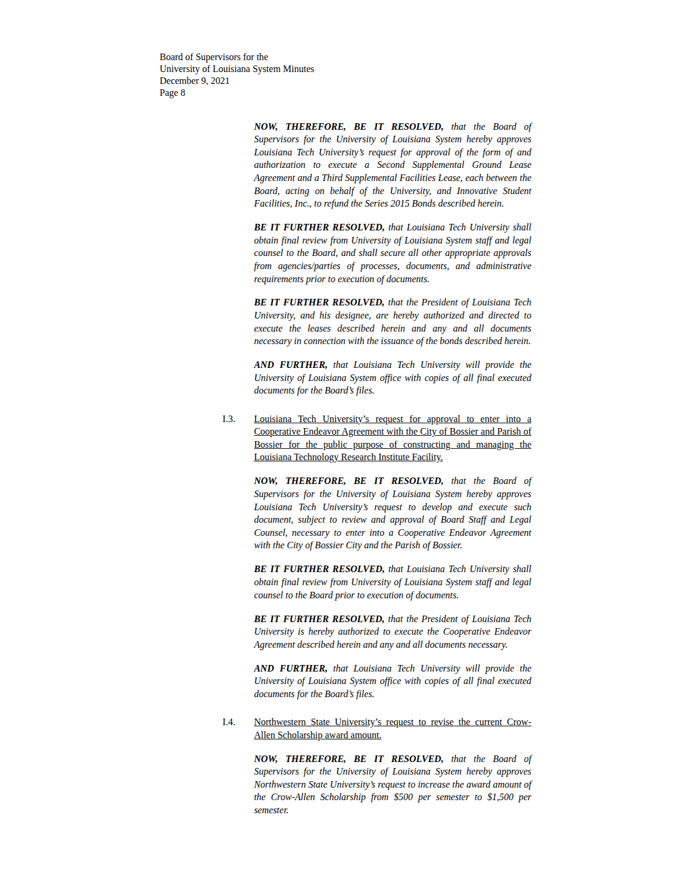Board of Supervisors for the
University of Louisiana System Minutes
December 9, 2021
Page 8
NOW, THEREFORE, BE IT RESOLVED, that the Board of Supervisors for the University of Louisiana System hereby approves Louisiana Tech University’s request for approval of the form of and authorization to execute a Second Supplemental Ground Lease Agreement and a Third Supplemental Facilities Lease, each between the Board, acting on behalf of the University, and Innovative Student Facilities, Inc., to refund the Series 2015 Bonds described herein.
BE IT FURTHER RESOLVED, that Louisiana Tech University shall obtain final review from University of Louisiana System staff and legal counsel to the Board, and shall secure all other appropriate approvals from agencies/parties of processes, documents, and administrative requirements prior to execution of documents.
BE IT FURTHER RESOLVED, that the President of Louisiana Tech University, and his designee, are hereby authorized and directed to execute the leases described herein and any and all documents necessary in connection with the issuance of the bonds described herein.
AND FURTHER, that Louisiana Tech University will provide the University of Louisiana System office with copies of all final executed documents for the Board’s files.
I.3.
Louisiana Tech University’s request for approval to enter into a Cooperative Endeavor Agreement with the City of Bossier and Parish of Bossier for the public purpose of constructing and managing the Louisiana Technology Research Institute Facility.
NOW, THEREFORE, BE IT RESOLVED, that the Board of Supervisors for the University of Louisiana System hereby approves Louisiana Tech University’s request to develop and execute such document, subject to review and approval of Board Staff and Legal Counsel, necessary to enter into a Cooperative Endeavor Agreement with the City of Bossier City and the Parish of Bossier.
BE IT FURTHER RESOLVED, that Louisiana Tech University shall obtain final review from University of Louisiana System staff and legal counsel to the Board prior to execution of documents.
BE IT FURTHER RESOLVED, that the President of Louisiana Tech University is hereby authorized to execute the Cooperative Endeavor Agreement described herein and any and all documents necessary.
AND FURTHER, that Louisiana Tech University will provide the University of Louisiana System office with copies of all final executed documents for the Board’s files.
I.4.
Northwestern State University’s request to revise the current Crow-Allen Scholarship award amount.
NOW, THEREFORE, BE IT RESOLVED, that the Board of Supervisors for the University of Louisiana System hereby approves Northwestern State University’s request to increase the award amount of the Crow-Allen Scholarship from $500 per semester to $1,500 per semester.